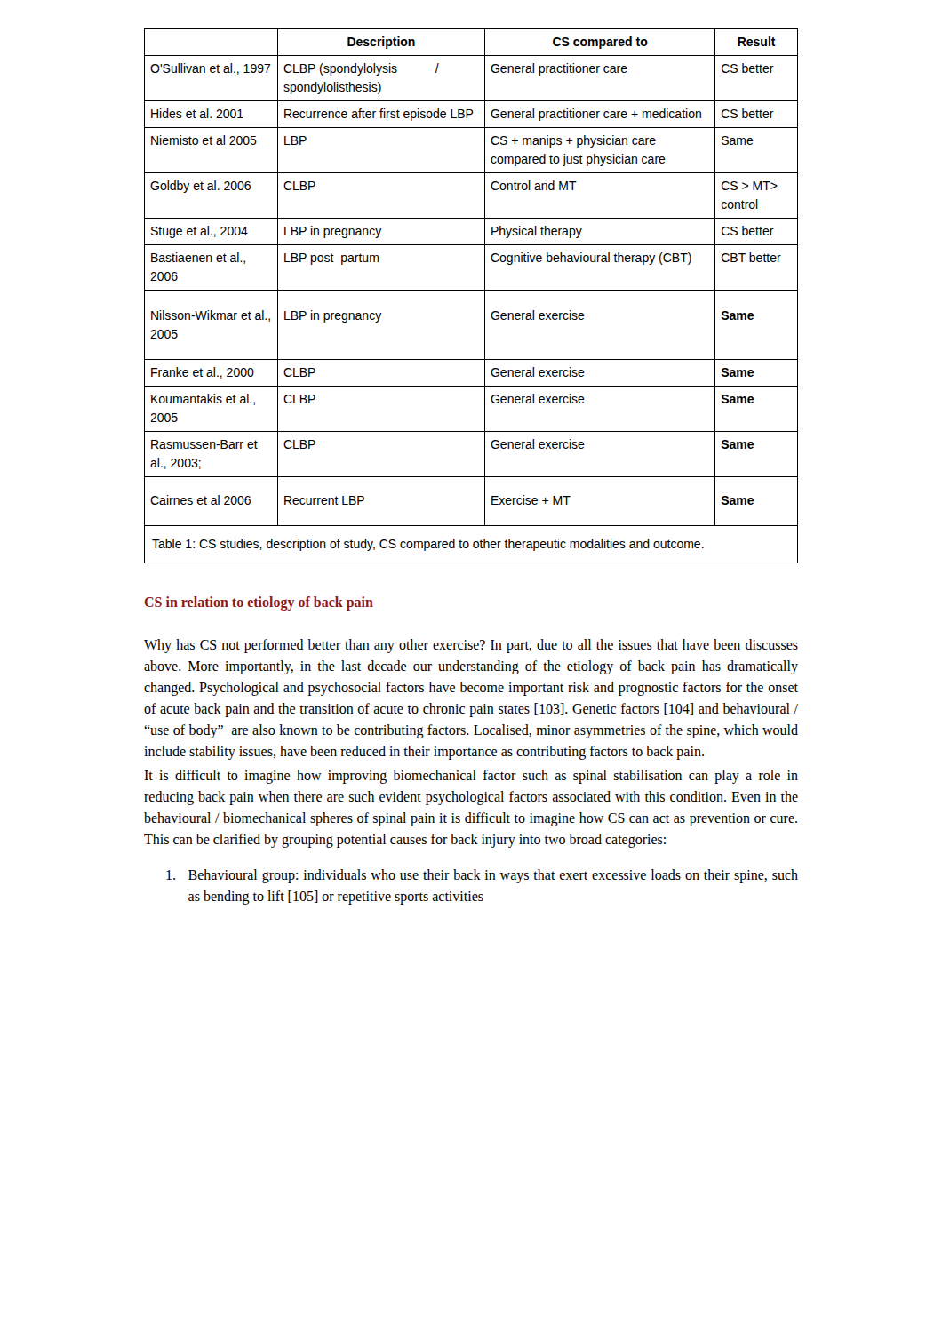| | Description | CS compared to | Result |
| --- | --- | --- | --- |
| O'Sullivan et al., 1997 | CLBP (spondylolysis / spondylolisthesis) | General practitioner care | CS better |
| Hides et al. 2001 | Recurrence after first episode LBP | General practitioner care + medication | CS better |
| Niemisto et al 2005 | LBP | CS + manips + physician care compared to just physician care | Same |
| Goldby et al. 2006 | CLBP | Control and MT | CS > MT> control |
| Stuge et al., 2004 | LBP in pregnancy | Physical therapy | CS better |
| Bastiaenen et al., 2006 | LBP post partum | Cognitive behavioural therapy (CBT) | CBT better |
| Nilsson-Wikmar et al., 2005 | LBP in pregnancy | General exercise | Same |
| Franke et al., 2000 | CLBP | General exercise | Same |
| Koumantakis et al., 2005 | CLBP | General exercise | Same |
| Rasmussen-Barr et al., 2003; | CLBP | General exercise | Same |
| Cairnes et al 2006 | Recurrent LBP | Exercise + MT | Same |
| Table 1: CS studies, description of study, CS compared to other therapeutic modalities and outcome. |
CS in relation to etiology of back pain
Why has CS not performed better than any other exercise? In part, due to all the issues that have been discusses above. More importantly, in the last decade our understanding of the etiology of back pain has dramatically changed. Psychological and psychosocial factors have become important risk and prognostic factors for the onset of acute back pain and the transition of acute to chronic pain states [103]. Genetic factors [104] and behavioural / “use of body” are also known to be contributing factors. Localised, minor asymmetries of the spine, which would include stability issues, have been reduced in their importance as contributing factors to back pain.
It is difficult to imagine how improving biomechanical factor such as spinal stabilisation can play a role in reducing back pain when there are such evident psychological factors associated with this condition. Even in the behavioural / biomechanical spheres of spinal pain it is difficult to imagine how CS can act as prevention or cure. This can be clarified by grouping potential causes for back injury into two broad categories:
Behavioural group: individuals who use their back in ways that exert excessive loads on their spine, such as bending to lift [105] or repetitive sports activities